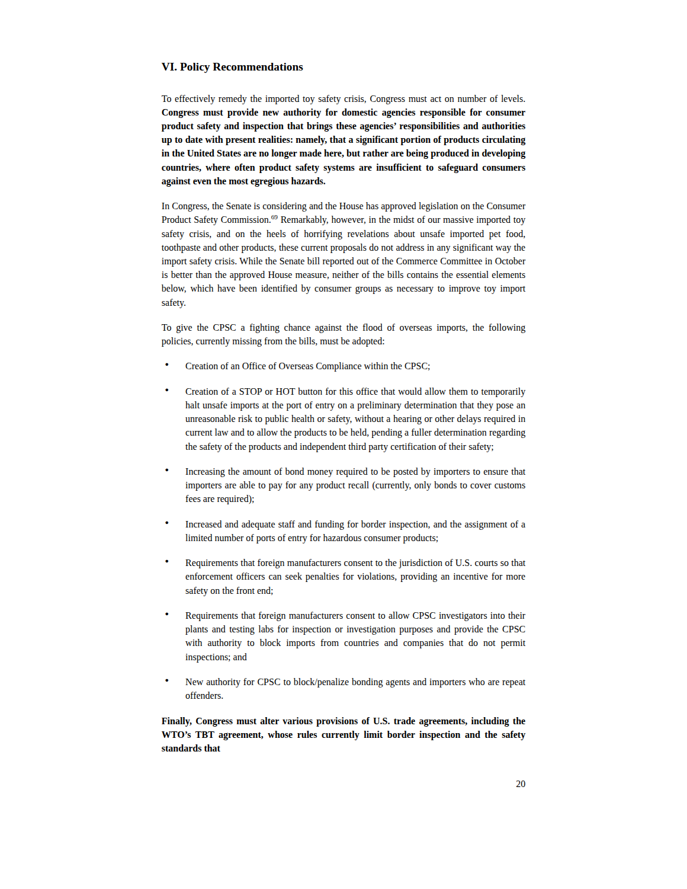VI. Policy Recommendations
To effectively remedy the imported toy safety crisis, Congress must act on number of levels. Congress must provide new authority for domestic agencies responsible for consumer product safety and inspection that brings these agencies’ responsibilities and authorities up to date with present realities: namely, that a significant portion of products circulating in the United States are no longer made here, but rather are being produced in developing countries, where often product safety systems are insufficient to safeguard consumers against even the most egregious hazards.
In Congress, the Senate is considering and the House has approved legislation on the Consumer Product Safety Commission.69 Remarkably, however, in the midst of our massive imported toy safety crisis, and on the heels of horrifying revelations about unsafe imported pet food, toothpaste and other products, these current proposals do not address in any significant way the import safety crisis. While the Senate bill reported out of the Commerce Committee in October is better than the approved House measure, neither of the bills contains the essential elements below, which have been identified by consumer groups as necessary to improve toy import safety.
To give the CPSC a fighting chance against the flood of overseas imports, the following policies, currently missing from the bills, must be adopted:
Creation of an Office of Overseas Compliance within the CPSC;
Creation of a STOP or HOT button for this office that would allow them to temporarily halt unsafe imports at the port of entry on a preliminary determination that they pose an unreasonable risk to public health or safety, without a hearing or other delays required in current law and to allow the products to be held, pending a fuller determination regarding the safety of the products and independent third party certification of their safety;
Increasing the amount of bond money required to be posted by importers to ensure that importers are able to pay for any product recall (currently, only bonds to cover customs fees are required);
Increased and adequate staff and funding for border inspection, and the assignment of a limited number of ports of entry for hazardous consumer products;
Requirements that foreign manufacturers consent to the jurisdiction of U.S. courts so that enforcement officers can seek penalties for violations, providing an incentive for more safety on the front end;
Requirements that foreign manufacturers consent to allow CPSC investigators into their plants and testing labs for inspection or investigation purposes and provide the CPSC with authority to block imports from countries and companies that do not permit inspections; and
New authority for CPSC to block/penalize bonding agents and importers who are repeat offenders.
Finally, Congress must alter various provisions of U.S. trade agreements, including the WTO’s TBT agreement, whose rules currently limit border inspection and the safety standards that
20